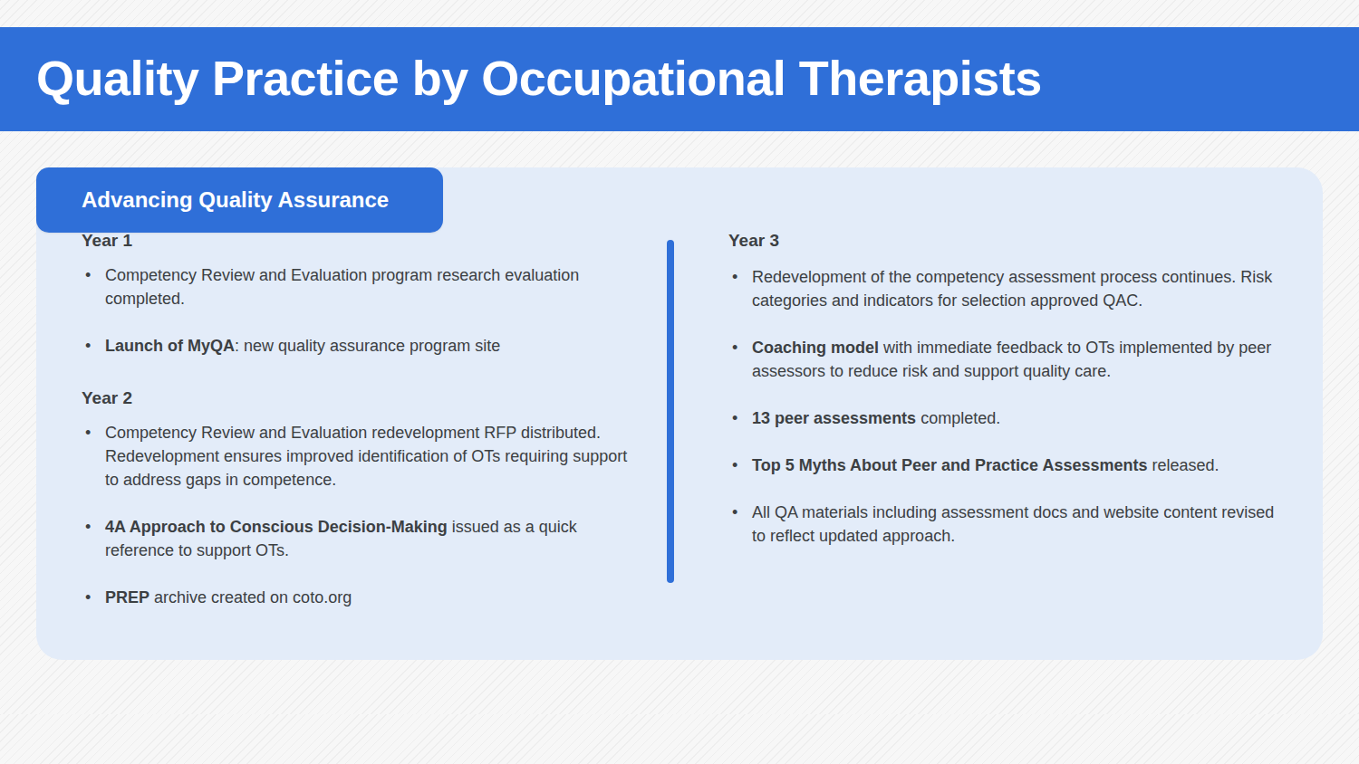Quality Practice by Occupational Therapists
Advancing Quality Assurance
Year 1
Competency Review and Evaluation program research evaluation completed.
Launch of MyQA: new quality assurance program site
Year 2
Competency Review and Evaluation redevelopment RFP distributed. Redevelopment ensures improved identification of OTs requiring support to address gaps in competence.
4A Approach to Conscious Decision-Making issued as a quick reference to support OTs.
PREP archive created on coto.org
Year 3
Redevelopment of the competency assessment process continues. Risk categories and indicators for selection approved QAC.
Coaching model with immediate feedback to OTs implemented by peer assessors to reduce risk and support quality care.
13 peer assessments completed.
Top 5 Myths About Peer and Practice Assessments released.
All QA materials including assessment docs and website content revised to reflect updated approach.